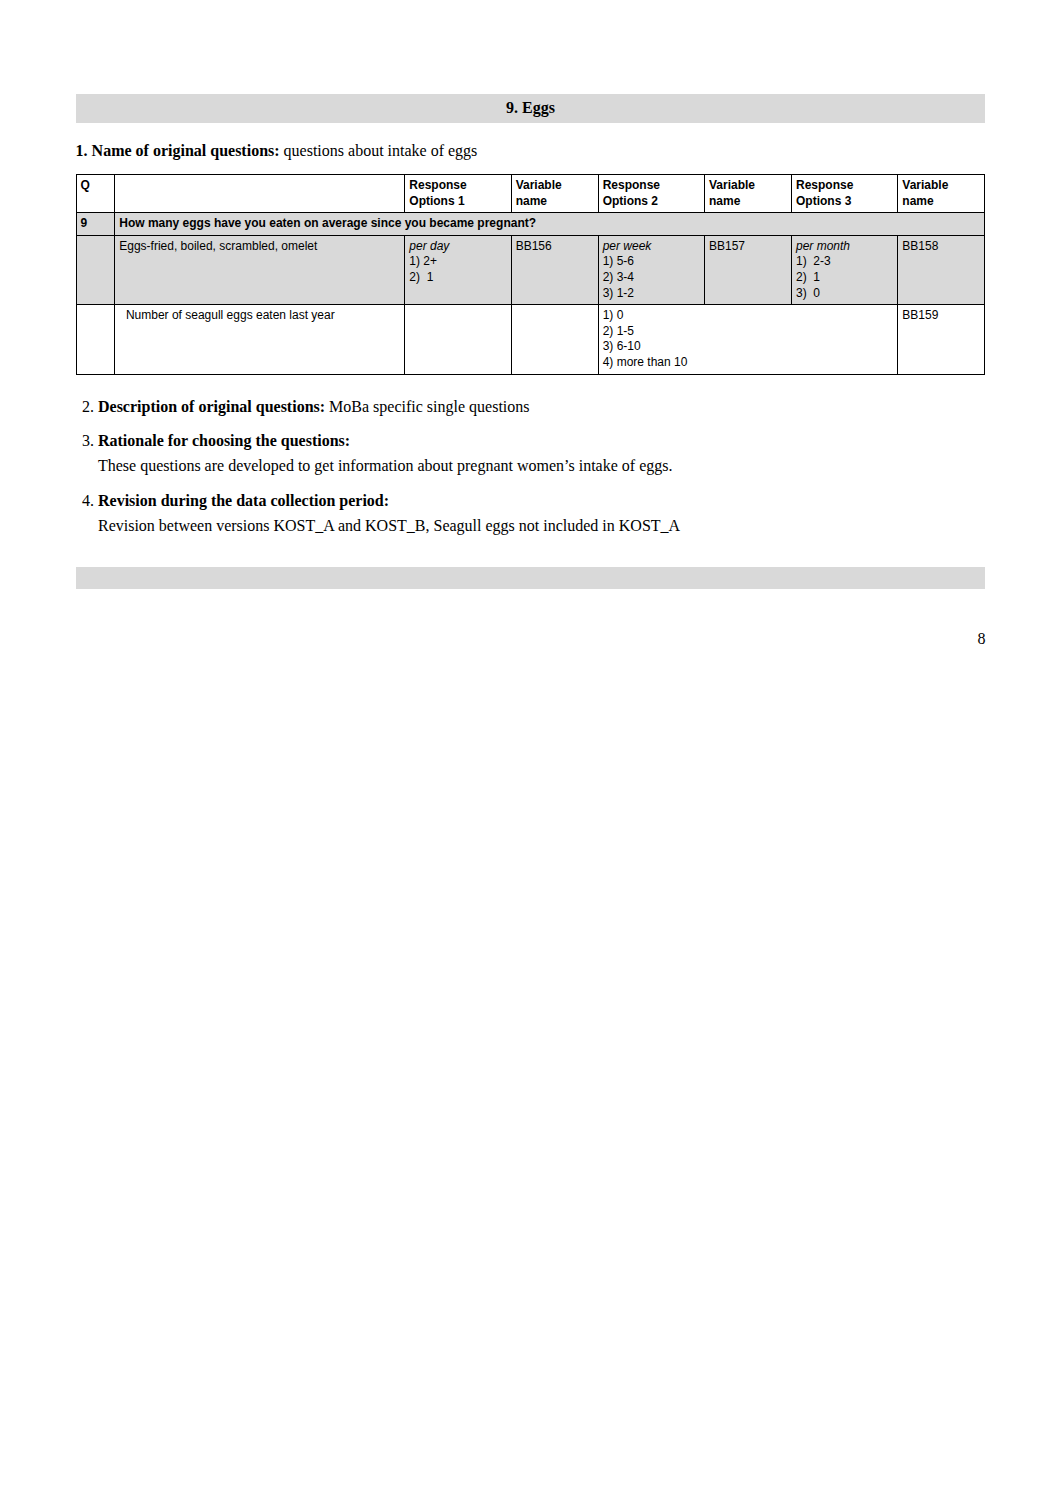9. Eggs
1. Name of original questions: questions about intake of eggs
| Q | | Response Options 1 | Variable name | Response Options 2 | Variable name | Response Options 3 | Variable name |
| --- | --- | --- | --- | --- | --- | --- | --- |
| 9 | How many eggs have you eaten on average since you became pregnant? |
| | Eggs-fried, boiled, scrambled, omelet | per day 1) 2+ 2) 1 | BB156 | per week 1) 5-6 2) 3-4 3) 1-2 | BB157 | per month 1) 2-3 2) 1 3) 0 | BB158 |
| | Number of seagull eggs eaten last year | | | 1) 0 2) 1-5 3) 6-10 4) more than 10 | BB159 |
Description of original questions: MoBa specific single questions
Rationale for choosing the questions:
These questions are developed to get information about pregnant women’s intake of eggs.
Revision during the data collection period:
Revision between versions KOST_A and KOST_B, Seagull eggs not included in KOST_A
8